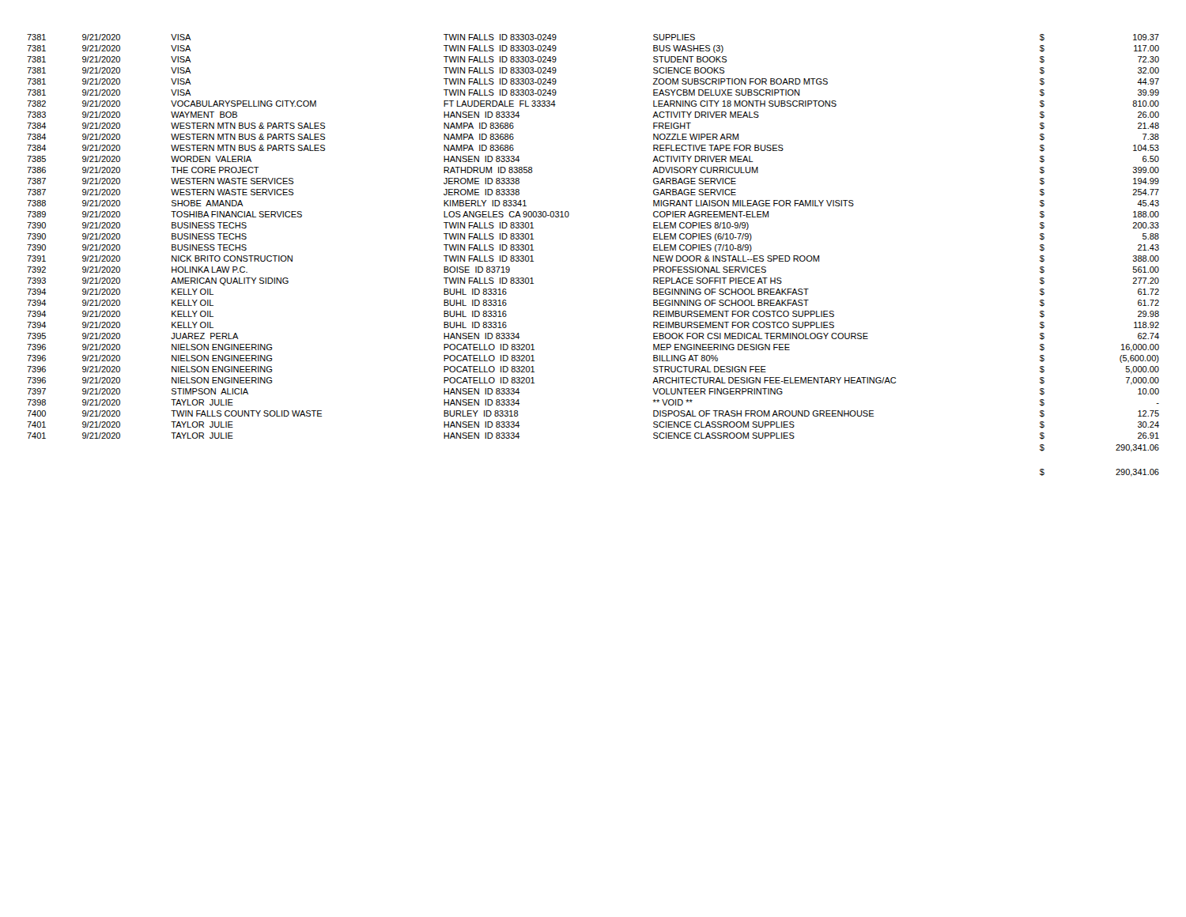| 7381 | 9/21/2020 | VISA | TWIN FALLS ID 83303-0249 | SUPPLIES | $ | 109.37 |
| 7381 | 9/21/2020 | VISA | TWIN FALLS ID 83303-0249 | BUS WASHES (3) | $ | 117.00 |
| 7381 | 9/21/2020 | VISA | TWIN FALLS ID 83303-0249 | STUDENT BOOKS | $ | 72.30 |
| 7381 | 9/21/2020 | VISA | TWIN FALLS ID 83303-0249 | SCIENCE BOOKS | $ | 32.00 |
| 7381 | 9/21/2020 | VISA | TWIN FALLS ID 83303-0249 | ZOOM SUBSCRIPTION FOR BOARD MTGS | $ | 44.97 |
| 7381 | 9/21/2020 | VISA | TWIN FALLS ID 83303-0249 | EASYCBM DELUXE SUBSCRIPTION | $ | 39.99 |
| 7382 | 9/21/2020 | VOCABULARYSPELLING CITY.COM | FT LAUDERDALE FL 33334 | LEARNING CITY 18 MONTH SUBSCRIPTONS | $ | 810.00 |
| 7383 | 9/21/2020 | WAYMENT BOB | HANSEN ID 83334 | ACTIVITY DRIVER MEALS | $ | 26.00 |
| 7384 | 9/21/2020 | WESTERN MTN BUS & PARTS SALES | NAMPA ID 83686 | FREIGHT | $ | 21.48 |
| 7384 | 9/21/2020 | WESTERN MTN BUS & PARTS SALES | NAMPA ID 83686 | NOZZLE WIPER ARM | $ | 7.38 |
| 7384 | 9/21/2020 | WESTERN MTN BUS & PARTS SALES | NAMPA ID 83686 | REFLECTIVE TAPE FOR BUSES | $ | 104.53 |
| 7385 | 9/21/2020 | WORDEN VALERIA | HANSEN ID 83334 | ACTIVITY DRIVER MEAL | $ | 6.50 |
| 7386 | 9/21/2020 | THE CORE PROJECT | RATHDRUM ID 83858 | ADVISORY CURRICULUM | $ | 399.00 |
| 7387 | 9/21/2020 | WESTERN WASTE SERVICES | JEROME ID 83338 | GARBAGE SERVICE | $ | 194.99 |
| 7387 | 9/21/2020 | WESTERN WASTE SERVICES | JEROME ID 83338 | GARBAGE SERVICE | $ | 254.77 |
| 7388 | 9/21/2020 | SHOBE AMANDA | KIMBERLY ID 83341 | MIGRANT LIAISON MILEAGE FOR FAMILY VISITS | $ | 45.43 |
| 7389 | 9/21/2020 | TOSHIBA FINANCIAL SERVICES | LOS ANGELES CA 90030-0310 | COPIER AGREEMENT-ELEM | $ | 188.00 |
| 7390 | 9/21/2020 | BUSINESS TECHS | TWIN FALLS ID 83301 | ELEM COPIES 8/10-9/9) | $ | 200.33 |
| 7390 | 9/21/2020 | BUSINESS TECHS | TWIN FALLS ID 83301 | ELEM COPIES (6/10-7/9) | $ | 5.88 |
| 7390 | 9/21/2020 | BUSINESS TECHS | TWIN FALLS ID 83301 | ELEM COPIES (7/10-8/9) | $ | 21.43 |
| 7391 | 9/21/2020 | NICK BRITO CONSTRUCTION | TWIN FALLS ID 83301 | NEW DOOR & INSTALL--ES SPED ROOM | $ | 388.00 |
| 7392 | 9/21/2020 | HOLINKA LAW P.C. | BOISE ID 83719 | PROFESSIONAL SERVICES | $ | 561.00 |
| 7393 | 9/21/2020 | AMERICAN QUALITY SIDING | TWIN FALLS ID 83301 | REPLACE SOFFIT PIECE AT HS | $ | 277.20 |
| 7394 | 9/21/2020 | KELLY OIL | BUHL ID 83316 | BEGINNING OF SCHOOL BREAKFAST | $ | 61.72 |
| 7394 | 9/21/2020 | KELLY OIL | BUHL ID 83316 | BEGINNING OF SCHOOL BREAKFAST | $ | 61.72 |
| 7394 | 9/21/2020 | KELLY OIL | BUHL ID 83316 | REIMBURSEMENT FOR COSTCO SUPPLIES | $ | 29.98 |
| 7394 | 9/21/2020 | KELLY OIL | BUHL ID 83316 | REIMBURSEMENT FOR COSTCO SUPPLIES | $ | 118.92 |
| 7395 | 9/21/2020 | JUAREZ PERLA | HANSEN ID 83334 | EBOOK FOR CSI MEDICAL TERMINOLOGY COURSE | $ | 62.74 |
| 7396 | 9/21/2020 | NIELSON ENGINEERING | POCATELLO ID 83201 | MEP ENGINEERING DESIGN FEE | $ | 16,000.00 |
| 7396 | 9/21/2020 | NIELSON ENGINEERING | POCATELLO ID 83201 | BILLING AT 80% | $ | (5,600.00) |
| 7396 | 9/21/2020 | NIELSON ENGINEERING | POCATELLO ID 83201 | STRUCTURAL DESIGN FEE | $ | 5,000.00 |
| 7396 | 9/21/2020 | NIELSON ENGINEERING | POCATELLO ID 83201 | ARCHITECTURAL DESIGN FEE-ELEMENTARY HEATING/AC | $ | 7,000.00 |
| 7397 | 9/21/2020 | STIMPSON ALICIA | HANSEN ID 83334 | VOLUNTEER FINGERPRINTING | $ | 10.00 |
| 7398 | 9/21/2020 | TAYLOR JULIE | HANSEN ID 83334 | ** VOID ** | $ | - |
| 7400 | 9/21/2020 | TWIN FALLS COUNTY SOLID WASTE | BURLEY ID 83318 | DISPOSAL OF TRASH FROM AROUND GREENHOUSE | $ | 12.75 |
| 7401 | 9/21/2020 | TAYLOR JULIE | HANSEN ID 83334 | SCIENCE CLASSROOM SUPPLIES | $ | 30.24 |
| 7401 | 9/21/2020 | TAYLOR JULIE | HANSEN ID 83334 | SCIENCE CLASSROOM SUPPLIES | $ | 26.91 |
| | | | | | $ | 290,341.06 |
| | | | | | $ | 290,341.06 |